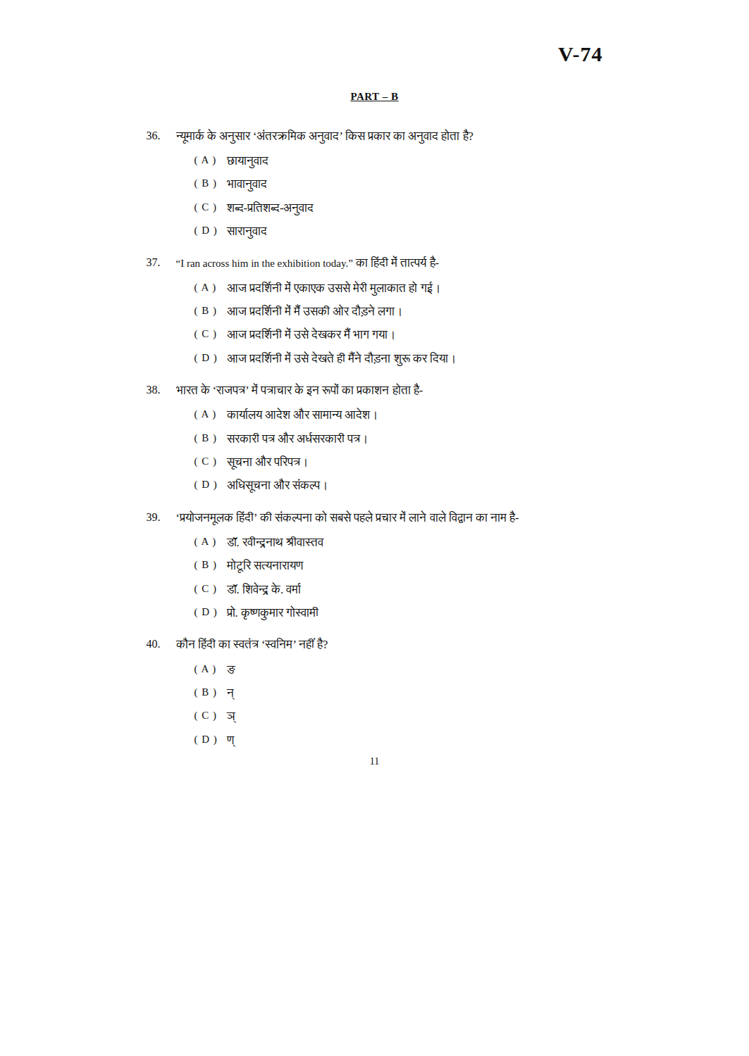V-74
PART – B
36.
न्यूमार्क के अनुसार ‘अंतरक्रमिक अनुवाद’ किस प्रकार का अनुवाद होता है?
( A ) छायानुवाद
( B ) भावानुवाद
( C ) शब्द-प्रतिशब्द-अनुवाद
( D ) सारानुवाद
37.
“I ran across him in the exhibition today.” का हिंदी में तात्पर्य है-
( A ) आज प्रदर्शिनी में एकाएक उससे मेरी मुलाकात हो गई।
( B ) आज प्रदर्शिनी में मैं उसकी ओर दौड़ने लगा।
( C ) आज प्रदर्शिनी में उसे देखकर मैं भाग गया।
( D ) आज प्रदर्शिनी में उसे देखते ही मैंने दौड़ना शुरू कर दिया।
38.
भारत के ‘राजपत्र’ में पत्राचार के इन रूपों का प्रकाशन होता है-
( A ) कार्यालय आदेश और सामान्य आदेश।
( B ) सरकारी पत्र और अर्धसरकारी पत्र।
( C ) सूचना और परिपत्र।
( D ) अधिसूचना और संकल्प।
39.
‘प्रयोजनमूलक हिंदी’ की संकल्पना को सबसे पहले प्रचार में लाने वाले विद्वान का नाम है-
( A ) डॉ. रवीन्द्रनाथ श्रीवास्तव
( B ) मोटूरि सत्यनारायण
( C ) डॉ. शिवेन्द्र के. वर्मा
( D ) प्रो. कृष्णकुमार गोस्वामी
40.
कौन हिंदी का स्वतंत्र ‘स्वनिम’ नहीं है?
( A ) ङ
( B ) न्
( C ) ञ्
( D ) ण्
11